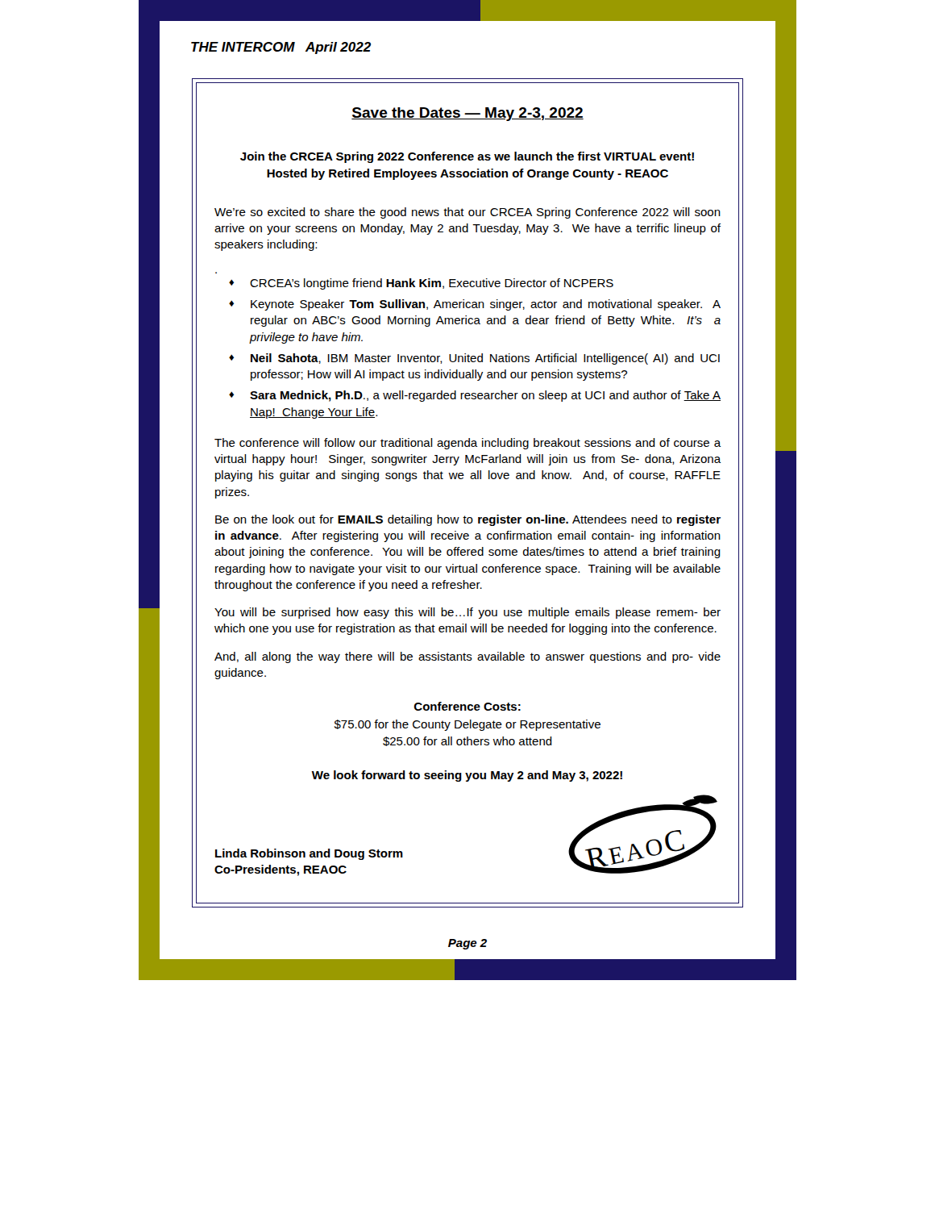THE INTERCOM April 2022
Save the Dates — May 2-3, 2022
Join the CRCEA Spring 2022 Conference as we launch the first VIRTUAL event!
Hosted by Retired Employees Association of Orange County - REAOC
We’re so excited to share the good news that our CRCEA Spring Conference 2022 will soon arrive on your screens on Monday, May 2 and Tuesday, May 3. We have a terrific lineup of speakers including:
.
CRCEA’s longtime friend Hank Kim, Executive Director of NCPERS
Keynote Speaker Tom Sullivan, American singer, actor and motivational speaker. A regular on ABC’s Good Morning America and a dear friend of Betty White. It’s a privilege to have him.
Neil Sahota, IBM Master Inventor, United Nations Artificial Intelligence( AI) and UCI professor; How will AI impact us individually and our pension systems?
Sara Mednick, Ph.D., a well-regarded researcher on sleep at UCI and author of Take A Nap! Change Your Life.
The conference will follow our traditional agenda including breakout sessions and of course a virtual happy hour! Singer, songwriter Jerry McFarland will join us from Se- dona, Arizona playing his guitar and singing songs that we all love and know. And, of course, RAFFLE prizes.
Be on the look out for EMAILS detailing how to register on-line. Attendees need to register in advance. After registering you will receive a confirmation email contain- ing information about joining the conference. You will be offered some dates/times to attend a brief training regarding how to navigate your visit to our virtual conference space. Training will be available throughout the conference if you need a refresher.
You will be surprised how easy this will be…If you use multiple emails please remem- ber which one you use for registration as that email will be needed for logging into the conference.
And, all along the way there will be assistants available to answer questions and pro- vide guidance.
Conference Costs:
$75.00 for the County Delegate or Representative
$25.00 for all others who attend
We look forward to seeing you May 2 and May 3, 2022!
Linda Robinson and Doug Storm
Co-Presidents, REAOC
REAOC
Page 2